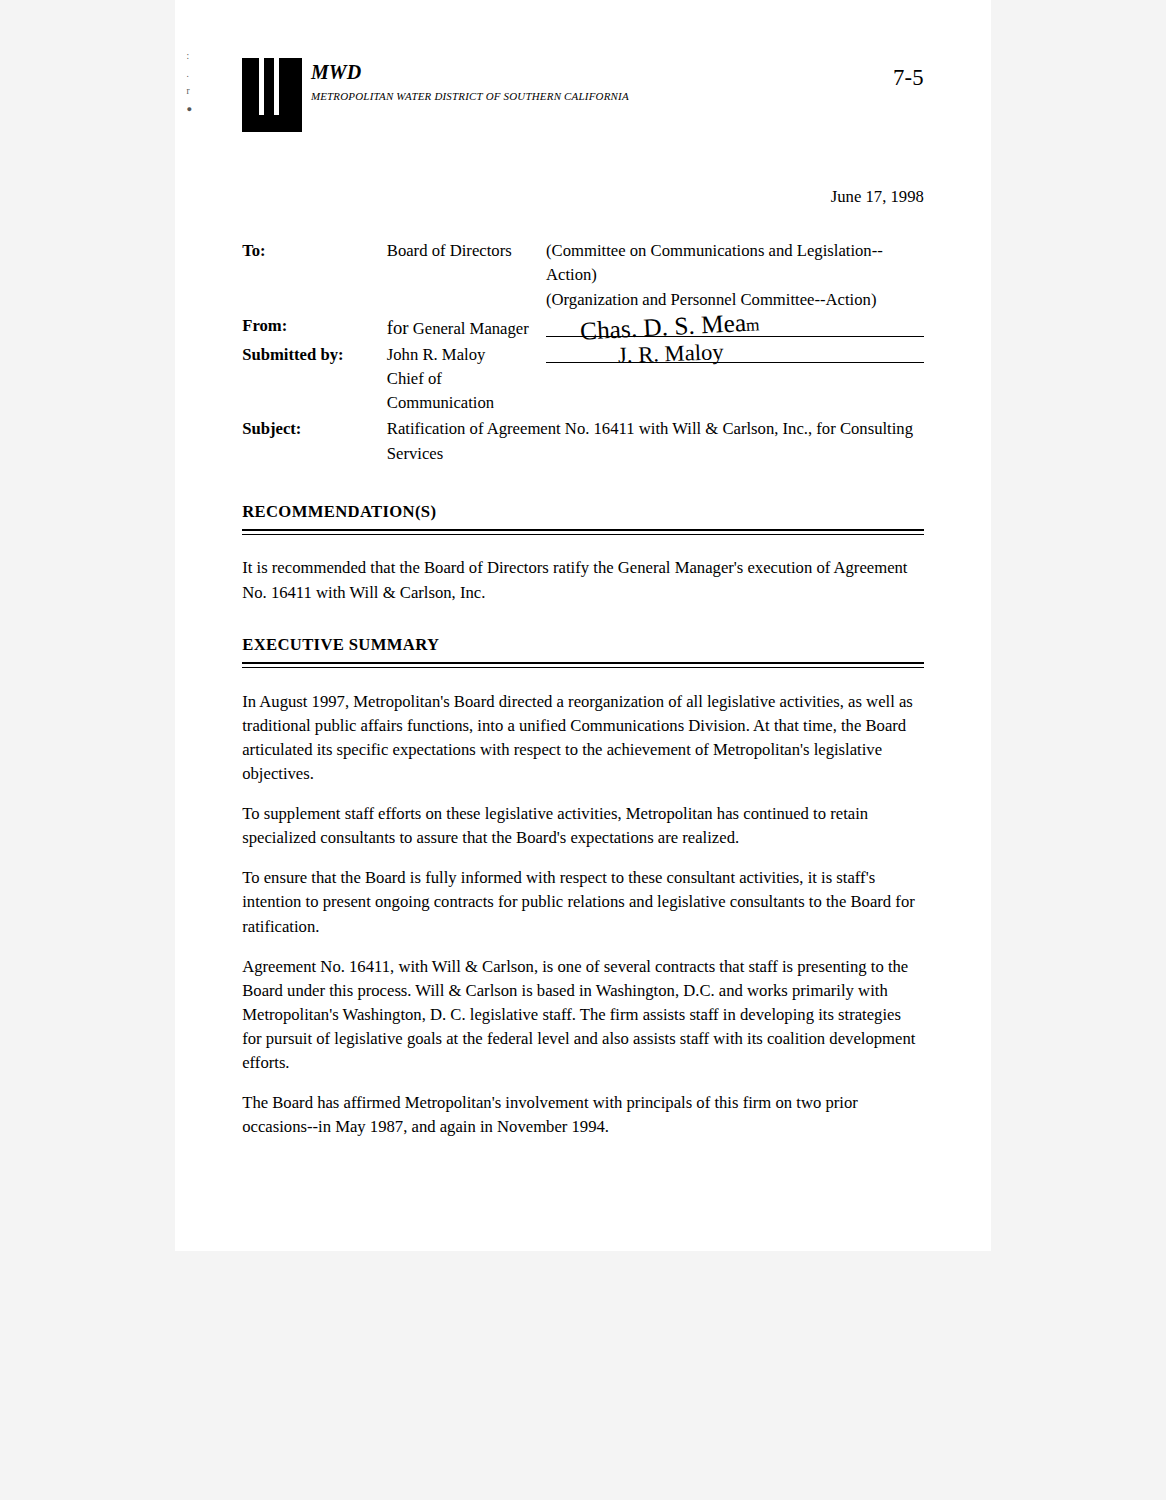:
.
r
●
MWD
METROPOLITAN WATER DISTRICT OF SOUTHERN CALIFORNIA
7-5
June 17, 1998
| To: | Board of Directors | (Committee on Communications and Legislation--Action) (Organization and Personnel Committee--Action) |
| From: | for General Manager | Chas. D. S. Mea m |
| Submitted by: | John R. Maloy Chief of Communication | J. R. Maloy |
| Subject: | Ratification of Agreement No. 16411 with Will & Carlson, Inc., for Consulting Services |
RECOMMENDATION(S)
It is recommended that the Board of Directors ratify the General Manager's execution of Agreement No. 16411 with Will & Carlson, Inc.
EXECUTIVE SUMMARY
In August 1997, Metropolitan's Board directed a reorganization of all legislative activities, as well as traditional public affairs functions, into a unified Communications Division. At that time, the Board articulated its specific expectations with respect to the achievement of Metropolitan's legislative objectives.
To supplement staff efforts on these legislative activities, Metropolitan has continued to retain specialized consultants to assure that the Board's expectations are realized.
To ensure that the Board is fully informed with respect to these consultant activities, it is staff's intention to present ongoing contracts for public relations and legislative consultants to the Board for ratification.
Agreement No. 16411, with Will & Carlson, is one of several contracts that staff is presenting to the Board under this process. Will & Carlson is based in Washington, D.C. and works primarily with Metropolitan's Washington, D. C. legislative staff. The firm assists staff in developing its strategies for pursuit of legislative goals at the federal level and also assists staff with its coalition development efforts.
The Board has affirmed Metropolitan's involvement with principals of this firm on two prior occasions--in May 1987, and again in November 1994.